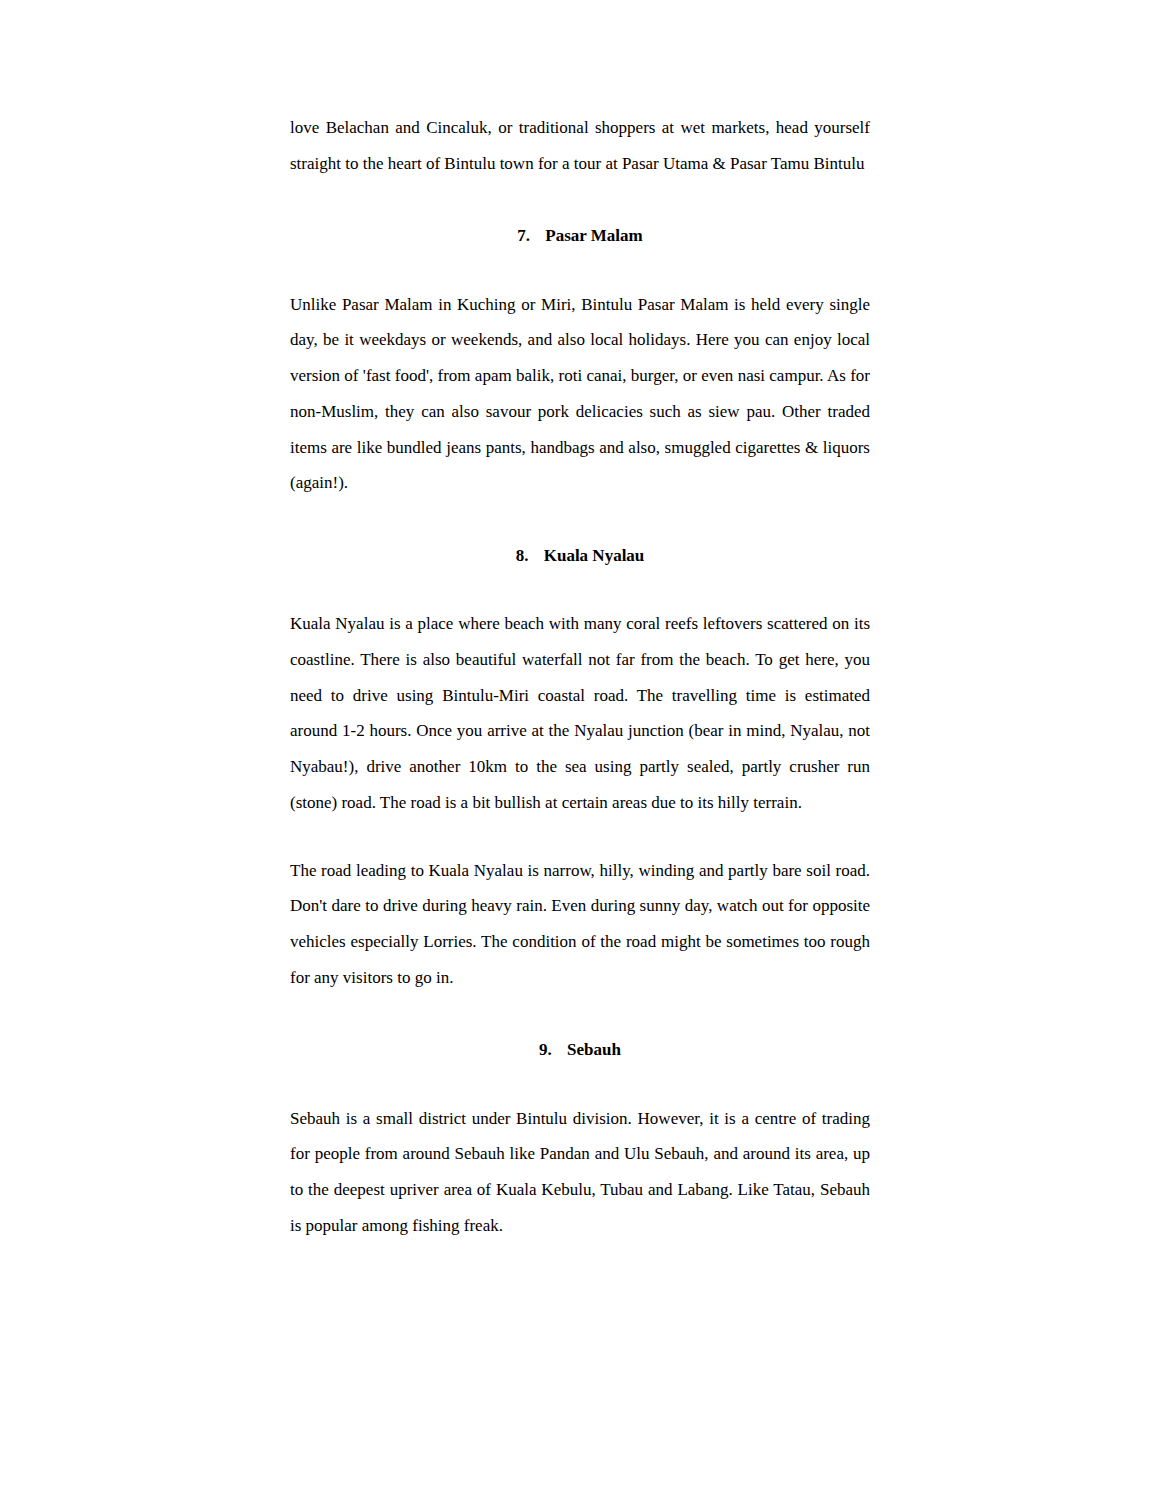love Belachan and Cincaluk, or traditional shoppers at wet markets, head yourself straight to the heart of Bintulu town for a tour at Pasar Utama & Pasar Tamu Bintulu
7. Pasar Malam
Unlike Pasar Malam in Kuching or Miri, Bintulu Pasar Malam is held every single day, be it weekdays or weekends, and also local holidays. Here you can enjoy local version of 'fast food', from apam balik, roti canai, burger, or even nasi campur. As for non-Muslim, they can also savour pork delicacies such as siew pau. Other traded items are like bundled jeans pants, handbags and also, smuggled cigarettes & liquors (again!).
8. Kuala Nyalau
Kuala Nyalau is a place where beach with many coral reefs leftovers scattered on its coastline. There is also beautiful waterfall not far from the beach. To get here, you need to drive using Bintulu-Miri coastal road. The travelling time is estimated around 1-2 hours. Once you arrive at the Nyalau junction (bear in mind, Nyalau, not Nyabau!), drive another 10km to the sea using partly sealed, partly crusher run (stone) road. The road is a bit bullish at certain areas due to its hilly terrain.
The road leading to Kuala Nyalau is narrow, hilly, winding and partly bare soil road. Don't dare to drive during heavy rain. Even during sunny day, watch out for opposite vehicles especially Lorries. The condition of the road might be sometimes too rough for any visitors to go in.
9. Sebauh
Sebauh is a small district under Bintulu division. However, it is a centre of trading for people from around Sebauh like Pandan and Ulu Sebauh, and around its area, up to the deepest upriver area of Kuala Kebulu, Tubau and Labang. Like Tatau, Sebauh is popular among fishing freak.